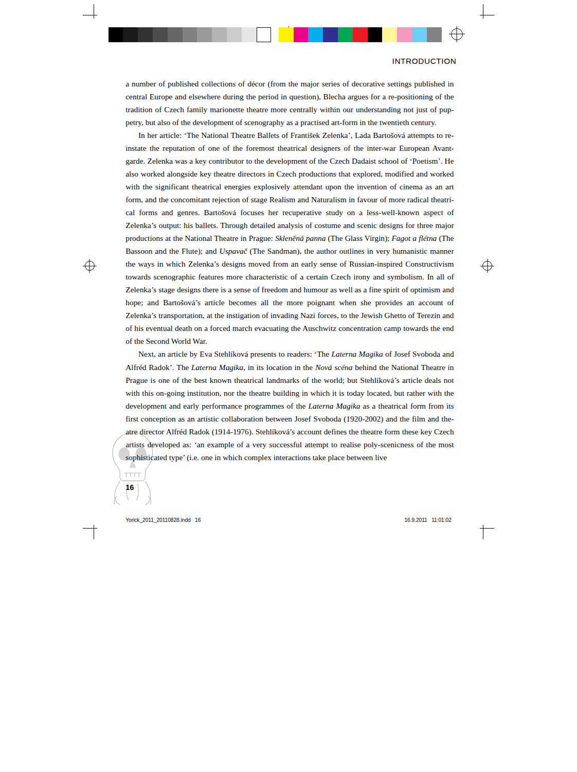INTRODUCTION
a number of published collections of décor (from the major series of decorative settings published in central Europe and elsewhere during the period in question), Blecha argues for a re-positioning of the tradition of Czech family marionette theatre more centrally within our understanding not just of puppetry, but also of the development of scenography as a practised art-form in the twentieth century.
In her article: ‘The National Theatre Ballets of František Zelenka’, Lada Bartošová attempts to reinstate the reputation of one of the foremost theatrical designers of the inter-war European Avant-garde. Zelenka was a key contributor to the development of the Czech Dadaist school of ‘Poetism’. He also worked alongside key theatre directors in Czech productions that explored, modified and worked with the significant theatrical energies explosively attendant upon the invention of cinema as an art form, and the concomitant rejection of stage Realism and Naturalism in favour of more radical theatrical forms and genres. Bartošová focuses her recuperative study on a less-well-known aspect of Zelenka’s output: his ballets. Through detailed analysis of costume and scenic designs for three major productions at the National Theatre in Prague: Skleněná panna (The Glass Virgin); Fagot a flétna (The Bassoon and the Flute); and Uspavač (The Sandman), the author outlines in very humanistic manner the ways in which Zelenka’s designs moved from an early sense of Russian-inspired Constructivism towards scenographic features more characteristic of a certain Czech irony and symbolism. In all of Zelenka’s stage designs there is a sense of freedom and humour as well as a fine spirit of optimism and hope; and Bartošová’s article becomes all the more poignant when she provides an account of Zelenka’s transportation, at the instigation of invading Nazi forces, to the Jewish Ghetto of Terezín and of his eventual death on a forced march evacuating the Auschwitz concentration camp towards the end of the Second World War.
Next, an article by Eva Stehlíková presents to readers: ‘The Laterna Magika of Josef Svoboda and Alfréd Radok’. The Laterna Magika, in its location in the Nová scéna behind the National Theatre in Prague is one of the best known theatrical landmarks of the world; but Stehlíková’s article deals not with this on-going institution, nor the theatre building in which it is today located, but rather with the development and early performance programmes of the Laterna Magika as a theatrical form from its first conception as an artistic collaboration between Josef Svoboda (1920-2002) and the film and theatre director Alfréd Radok (1914-1976). Stehlíková’s account defines the theatre form these key Czech artists developed as: ‘an example of a very successful attempt to realise poly-scenicness of the most sophisticated type’ (i.e. one in which complex interactions take place between live
16
Yorick_2011_20110828.indd 16 16.9.2011 11:01:02